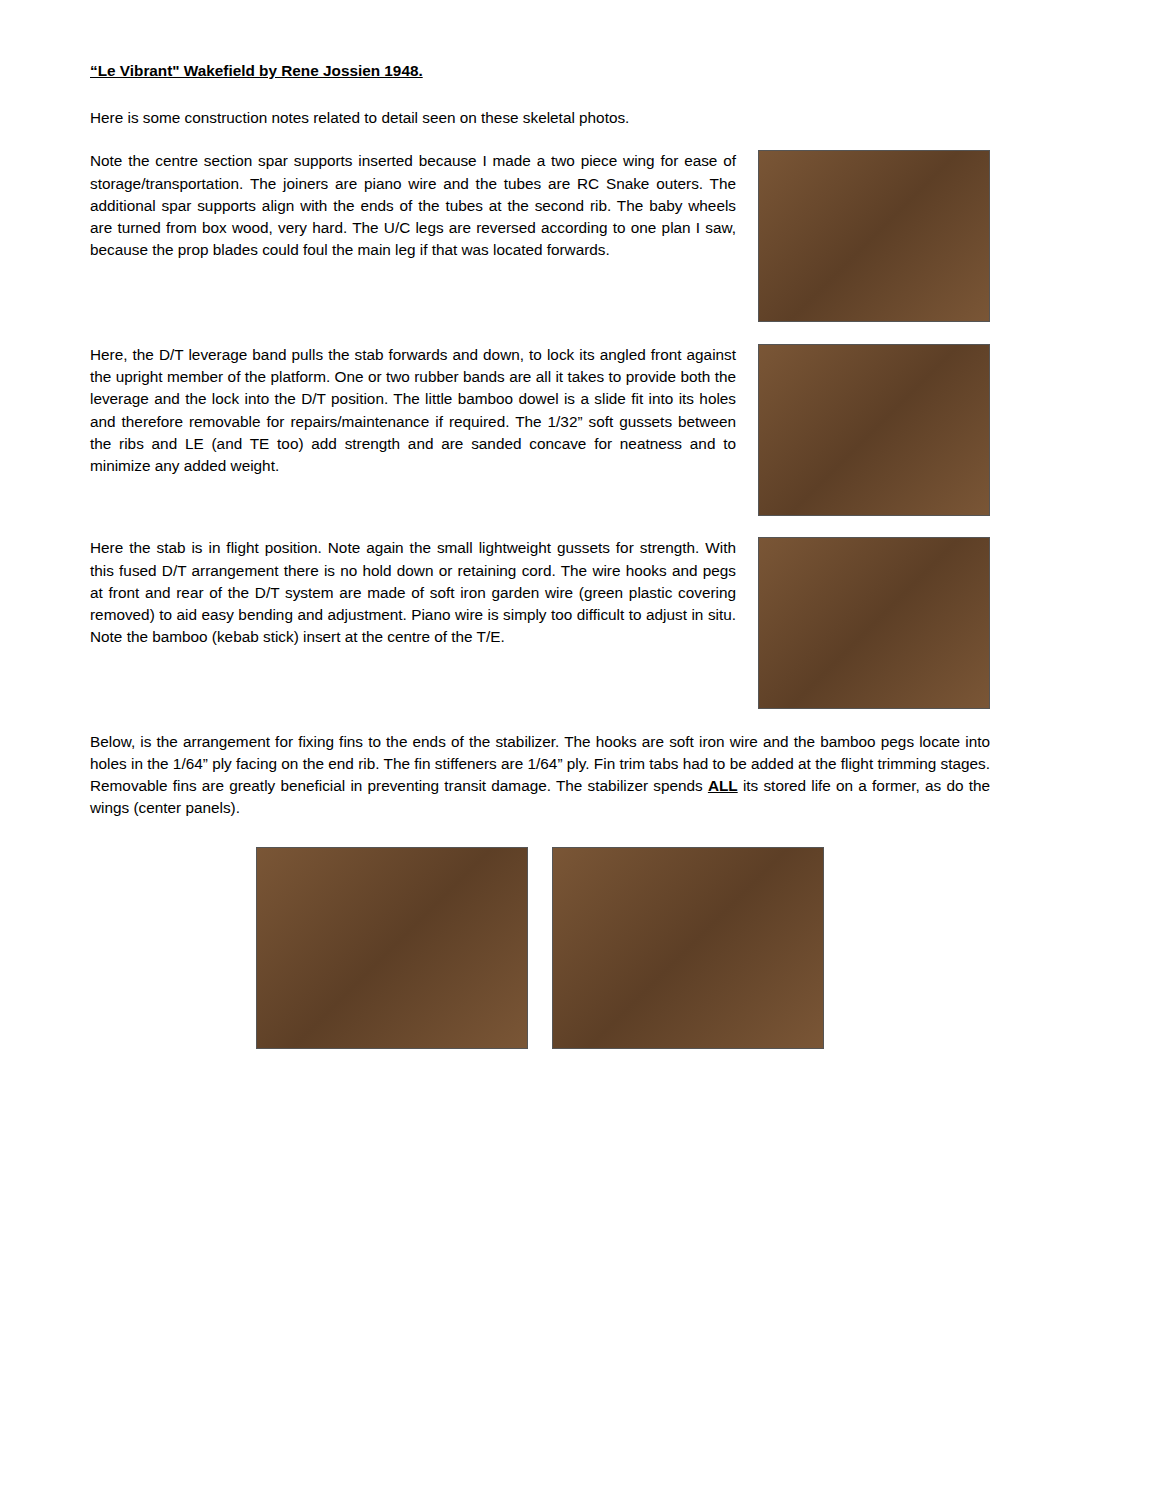“Le Vibrant" Wakefield by Rene Jossien 1948.
Here is some construction notes related to detail seen on these skeletal photos.
Note the centre section spar supports inserted because I made a two piece wing for ease of storage/transportation. The joiners are piano wire and the tubes are RC Snake outers. The additional spar supports align with the ends of the tubes at the second rib. The baby wheels are turned from box wood, very hard. The U/C legs are reversed according to one plan I saw, because the prop blades could foul the main leg if that was located forwards.
Here, the D/T leverage band pulls the stab forwards and down, to lock its angled front against the upright member of the platform. One or two rubber bands are all it takes to provide both the leverage and the lock into the D/T position. The little bamboo dowel is a slide fit into its holes and therefore removable for repairs/maintenance if required. The 1/32” soft gussets between the ribs and LE (and TE too) add strength and are sanded concave for neatness and to minimize any added weight.
Here the stab is in flight position. Note again the small lightweight gussets for strength. With this fused D/T arrangement there is no hold down or retaining cord. The wire hooks and pegs at front and rear of the D/T system are made of soft iron garden wire (green plastic covering removed) to aid easy bending and adjustment. Piano wire is simply too difficult to adjust in situ. Note the bamboo (kebab stick) insert at the centre of the T/E.
Below, is the arrangement for fixing fins to the ends of the stabilizer. The hooks are soft iron wire and the bamboo pegs locate into holes in the 1/64” ply facing on the end rib. The fin stiffeners are 1/64” ply. Fin trim tabs had to be added at the flight trimming stages. Removable fins are greatly beneficial in preventing transit damage. The stabilizer spends ALL its stored life on a former, as do the wings (center panels).